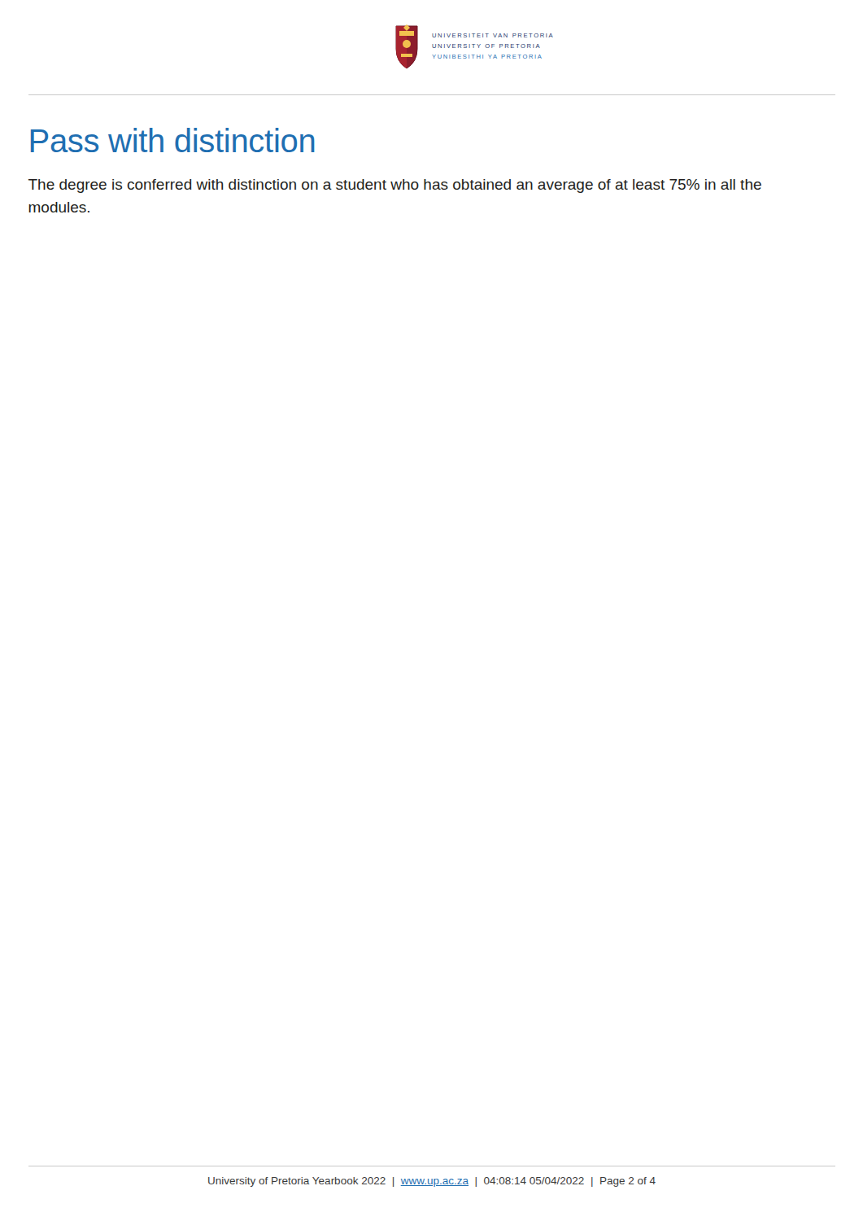UNIVERSITEIT VAN PRETORIA UNIVERSITY OF PRETORIA YUNIBESITHI YA PRETORIA
Pass with distinction
The degree is conferred with distinction on a student who has obtained an average of at least 75% in all the modules.
University of Pretoria Yearbook 2022 | www.up.ac.za | 04:08:14 05/04/2022 | Page 2 of 4